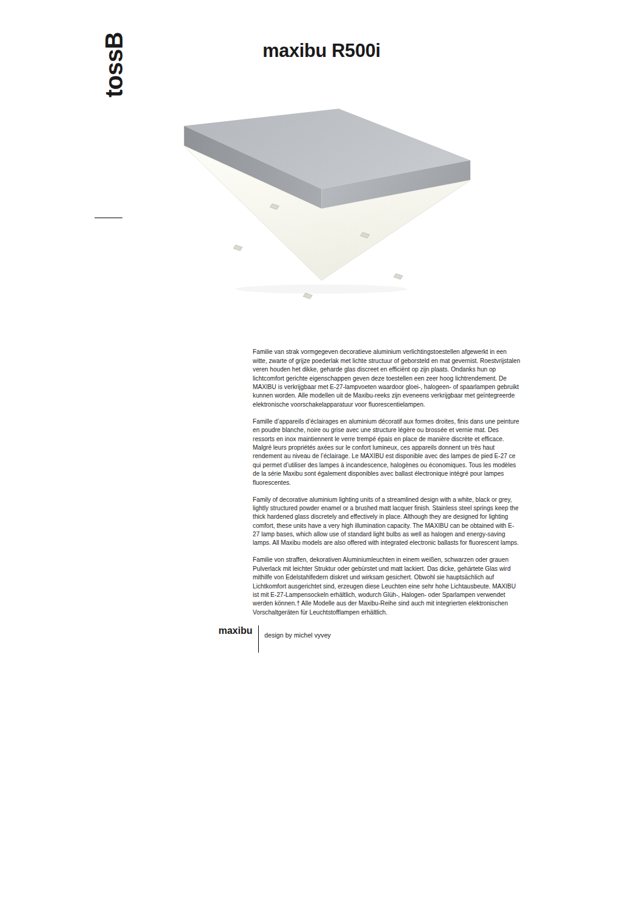tossB
maxibu R500i
Familie van strak vormgegeven decoratieve aluminium verlichtingstoestellen afgewerkt in een witte, zwarte of grijze poederlak met lichte structuur of geborsteld en mat gevernist. Roestvrijstalen veren houden het dikke, geharde glas discreet en efficiënt op zijn plaats. Ondanks hun op lichtcomfort gerichte eigenschappen geven deze toestellen een zeer hoog lichtrendement. De MAXIBU is verkrijgbaar met E-27-lampvoeten waardoor gloei-, halogeen- of spaarlampen gebruikt kunnen worden. Alle modellen uit de Maxibu-reeks zijn eveneens verkrijgbaar met geïntegreerde elektronische voorschakelapparatuur voor fluorescentielampen.
Famille d’appareils d’éclairages en aluminium décoratif aux formes droites, finis dans une peinture en poudre blanche, noire ou grise avec une structure légère ou brossée et vernie mat. Des ressorts en inox maintiennent le verre trempé épais en place de manière discrète et efficace. Malgré leurs propriétés axées sur le confort lumineux, ces appareils donnent un très haut rendement au niveau de l’éclairage. Le MAXIBU est disponible avec des lampes de pied E-27 ce qui permet d’utiliser des lampes à incandescence, halogènes ou économiques. Tous les modèles de la série Maxibu sont également disponibles avec ballast électronique intégré pour lampes fluorescentes.
Family of decorative aluminium lighting units of a streamlined design with a white, black or grey, lightly structured powder enamel or a brushed matt lacquer finish. Stainless steel springs keep the thick hardened glass discretely and effectively in place. Although they are designed for lighting comfort, these units have a very high illumination capacity. The MAXIBU can be obtained with E-27 lamp bases, which allow use of standard light bulbs as well as halogen and energy-saving lamps. All Maxibu models are also offered with integrated electronic ballasts for fluorescent lamps.
Familie von straffen, dekorativen Aluminiumleuchten in einem weißen, schwarzen oder grauen Pulverlack mit leichter Struktur oder gebürstet und matt lackiert. Das dicke, gehärtete Glas wird mithilfe von Edelstahlfedern diskret und wirksam gesichert. Obwohl sie hauptsächlich auf Lichtkomfort ausgerichtet sind, erzeugen diese Leuchten eine sehr hohe Lichtausbeute. MAXIBU ist mit E-27-Lampensockeln erhältlich, wodurch Glüh-, Halogen- oder Sparlampen verwendet werden können.† Alle Modelle aus der Maxibu-Reihe sind auch mit integrierten elektronischen Vorschaltgeräten für Leuchtstofflampen erhältlich.
maxibu
design by michel vyvey